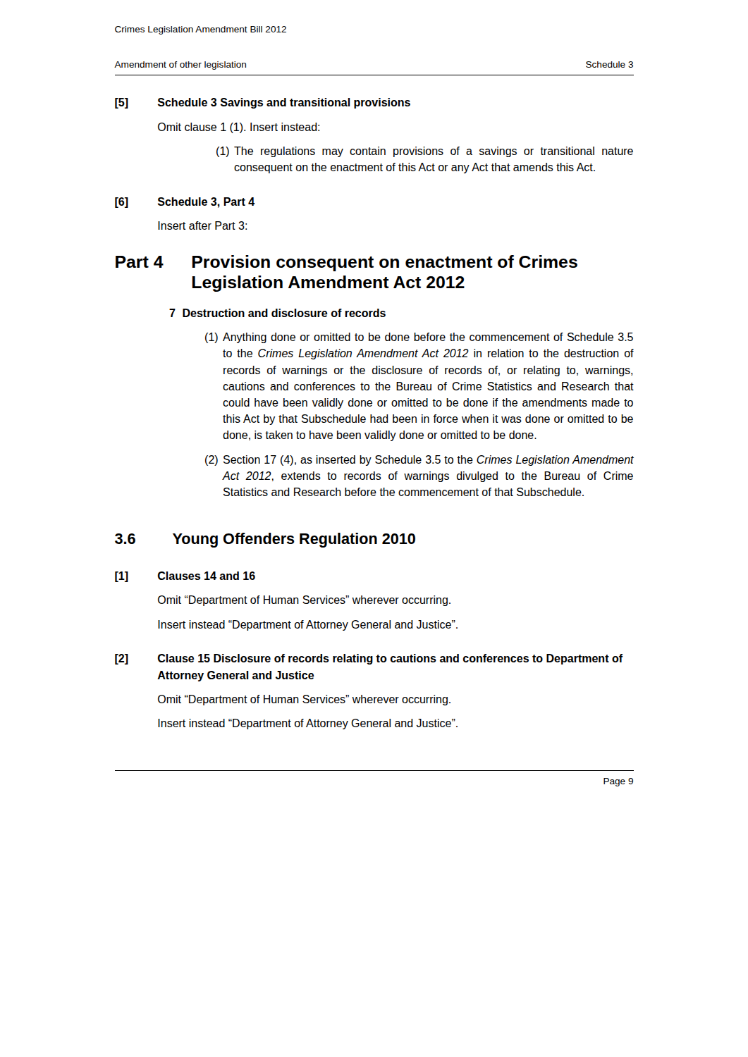Crimes Legislation Amendment Bill 2012
Amendment of other legislation Schedule 3
[5]
Schedule 3 Savings and transitional provisions
Omit clause 1 (1). Insert instead:
(1) The regulations may contain provisions of a savings or transitional nature consequent on the enactment of this Act or any Act that amends this Act.
[6]
Schedule 3, Part 4
Insert after Part 3:
Part 4
Provision consequent on enactment of Crimes Legislation Amendment Act 2012
7
Destruction and disclosure of records
(1) Anything done or omitted to be done before the commencement of Schedule 3.5 to the Crimes Legislation Amendment Act 2012 in relation to the destruction of records of warnings or the disclosure of records of, or relating to, warnings, cautions and conferences to the Bureau of Crime Statistics and Research that could have been validly done or omitted to be done if the amendments made to this Act by that Subschedule had been in force when it was done or omitted to be done, is taken to have been validly done or omitted to be done.
(2) Section 17 (4), as inserted by Schedule 3.5 to the Crimes Legislation Amendment Act 2012, extends to records of warnings divulged to the Bureau of Crime Statistics and Research before the commencement of that Subschedule.
3.6 Young Offenders Regulation 2010
[1]
Clauses 14 and 16
Omit “Department of Human Services” wherever occurring.
Insert instead “Department of Attorney General and Justice”.
[2]
Clause 15 Disclosure of records relating to cautions and conferences to Department of Attorney General and Justice
Omit “Department of Human Services” wherever occurring.
Insert instead “Department of Attorney General and Justice”.
Page 9